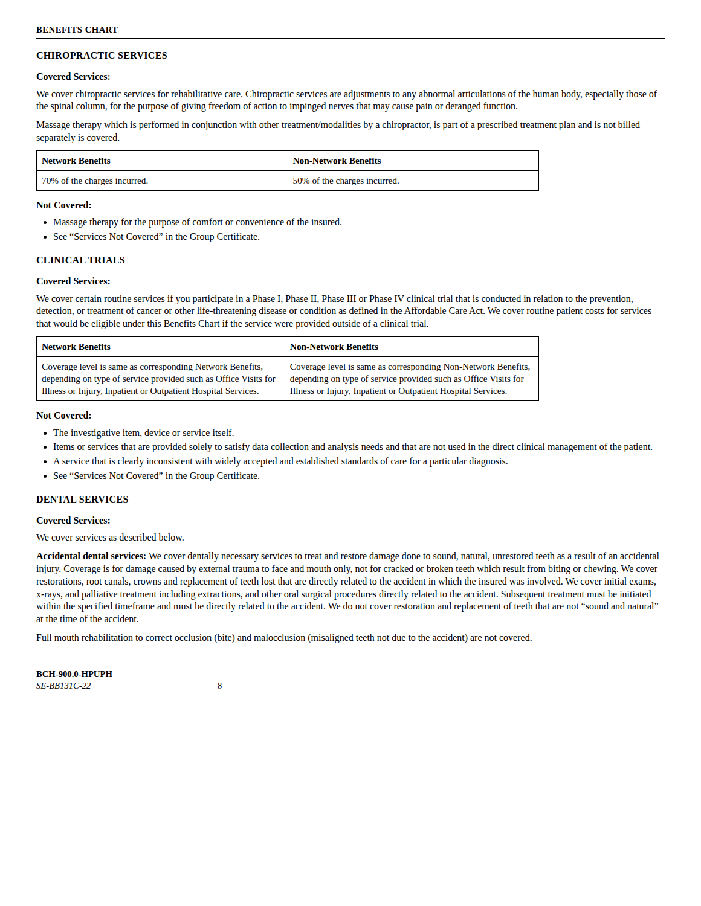BENEFITS CHART
CHIROPRACTIC SERVICES
Covered Services:
We cover chiropractic services for rehabilitative care. Chiropractic services are adjustments to any abnormal articulations of the human body, especially those of the spinal column, for the purpose of giving freedom of action to impinged nerves that may cause pain or deranged function.
Massage therapy which is performed in conjunction with other treatment/modalities by a chiropractor, is part of a prescribed treatment plan and is not billed separately is covered.
| Network Benefits | Non-Network Benefits |
| --- | --- |
| 70% of the charges incurred. | 50% of the charges incurred. |
Not Covered:
Massage therapy for the purpose of comfort or convenience of the insured.
See “Services Not Covered” in the Group Certificate.
CLINICAL TRIALS
Covered Services:
We cover certain routine services if you participate in a Phase I, Phase II, Phase III or Phase IV clinical trial that is conducted in relation to the prevention, detection, or treatment of cancer or other life-threatening disease or condition as defined in the Affordable Care Act. We cover routine patient costs for services that would be eligible under this Benefits Chart if the service were provided outside of a clinical trial.
| Network Benefits | Non-Network Benefits |
| --- | --- |
| Coverage level is same as corresponding Network Benefits, depending on type of service provided such as Office Visits for Illness or Injury, Inpatient or Outpatient Hospital Services. | Coverage level is same as corresponding Non-Network Benefits, depending on type of service provided such as Office Visits for Illness or Injury, Inpatient or Outpatient Hospital Services. |
Not Covered:
The investigative item, device or service itself.
Items or services that are provided solely to satisfy data collection and analysis needs and that are not used in the direct clinical management of the patient.
A service that is clearly inconsistent with widely accepted and established standards of care for a particular diagnosis.
See “Services Not Covered” in the Group Certificate.
DENTAL SERVICES
Covered Services:
We cover services as described below.
Accidental dental services: We cover dentally necessary services to treat and restore damage done to sound, natural, unrestored teeth as a result of an accidental injury. Coverage is for damage caused by external trauma to face and mouth only, not for cracked or broken teeth which result from biting or chewing. We cover restorations, root canals, crowns and replacement of teeth lost that are directly related to the accident in which the insured was involved. We cover initial exams, x-rays, and palliative treatment including extractions, and other oral surgical procedures directly related to the accident. Subsequent treatment must be initiated within the specified timeframe and must be directly related to the accident. We do not cover restoration and replacement of teeth that are not “sound and natural” at the time of the accident.
Full mouth rehabilitation to correct occlusion (bite) and malocclusion (misaligned teeth not due to the accident) are not covered.
BCH-900.0-HPUPH
SE-BB131C-228